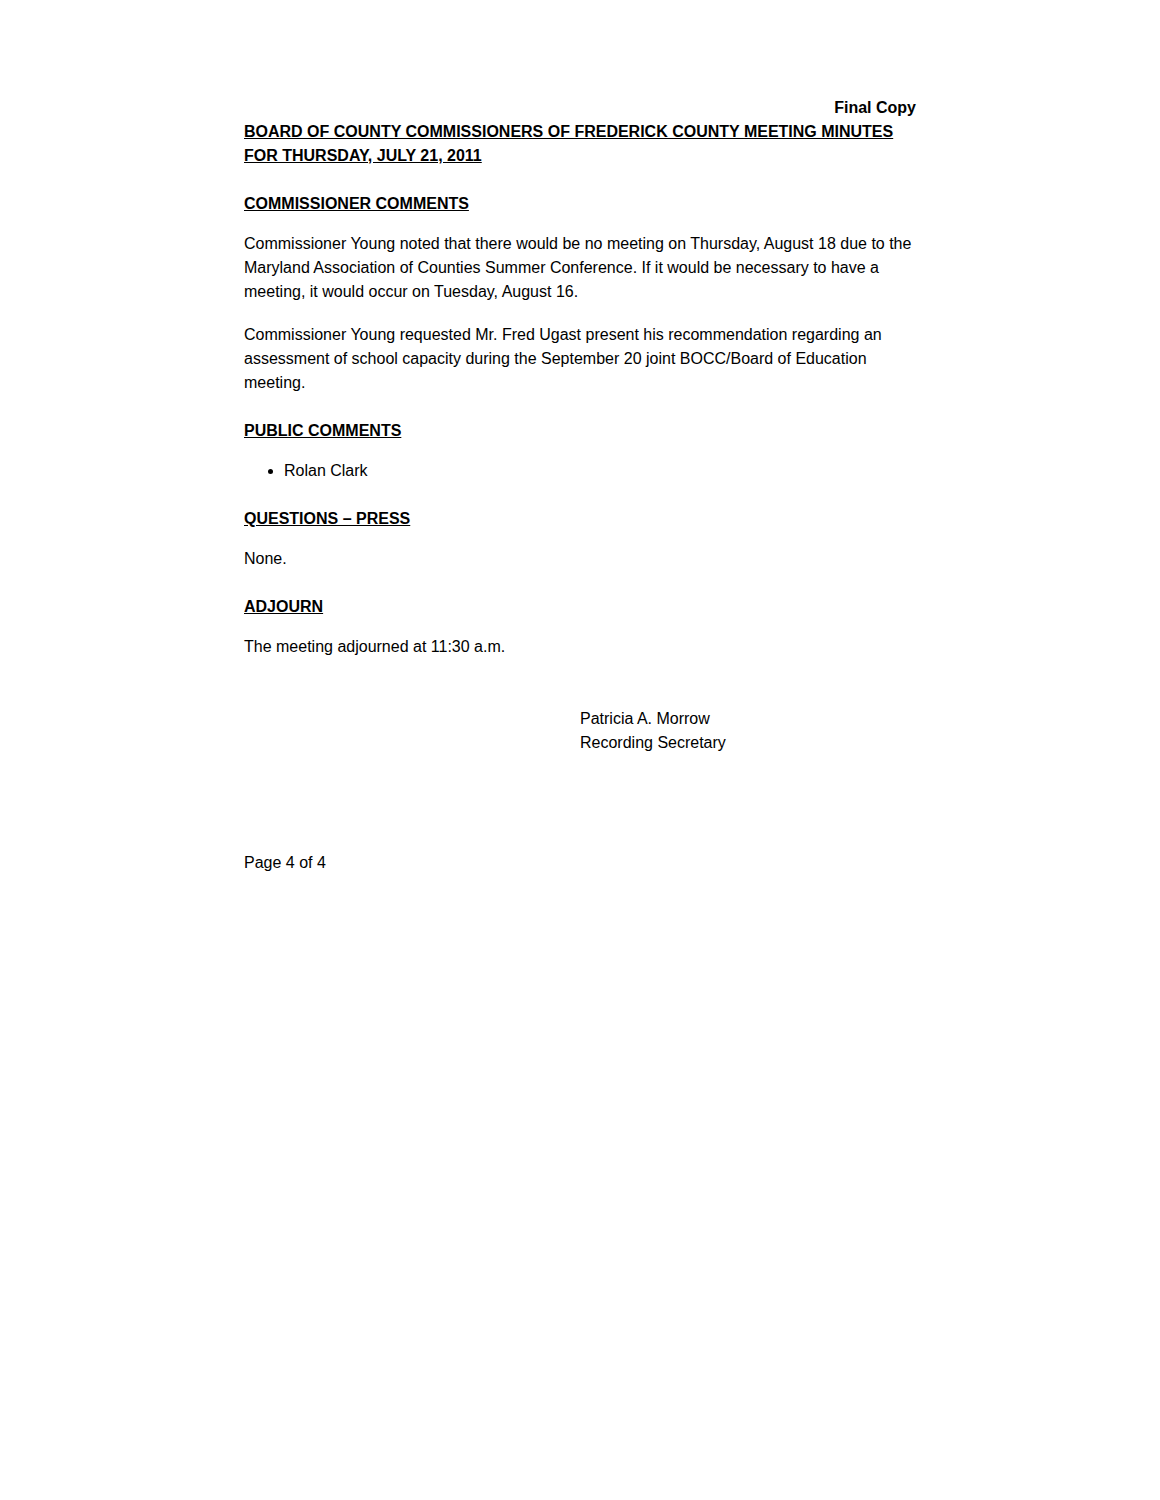Final Copy
BOARD OF COUNTY COMMISSIONERS OF FREDERICK COUNTY MEETING MINUTES FOR THURSDAY, JULY 21, 2011
COMMISSIONER COMMENTS
Commissioner Young noted that there would be no meeting on Thursday, August 18 due to the Maryland Association of Counties Summer Conference. If it would be necessary to have a meeting, it would occur on Tuesday, August 16.
Commissioner Young requested Mr. Fred Ugast present his recommendation regarding an assessment of school capacity during the September 20 joint BOCC/Board of Education meeting.
PUBLIC COMMENTS
Rolan Clark
QUESTIONS – PRESS
None.
ADJOURN
The meeting adjourned at 11:30 a.m.
Patricia A. Morrow
Recording Secretary
Page 4 of 4